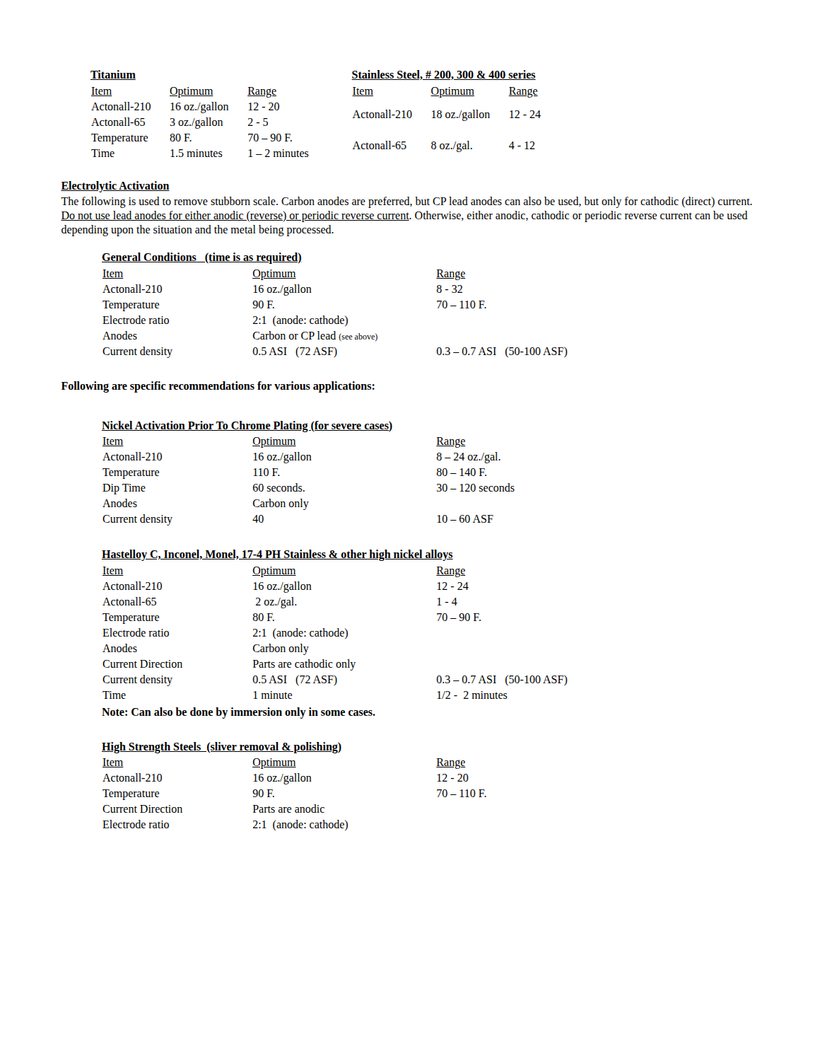Titanium
| Item | Optimum | Range |
| --- | --- | --- |
| Actonall-210 | 16 oz./gallon | 12 - 20 |
| Actonall-65 | 3 oz./gallon | 2 - 5 |
| Temperature | 80 F. | 70 – 90 F. |
| Time | 1.5 minutes | 1 – 2 minutes |
Stainless Steel, # 200, 300 & 400 series
| Item | Optimum | Range |
| --- | --- | --- |
| Actonall-210 | 18 oz./gallon | 12 - 24 |
| Actonall-65 | 8 oz./gal. | 4 - 12 |
Electrolytic Activation
The following is used to remove stubborn scale. Carbon anodes are preferred, but CP lead anodes can also be used, but only for cathodic (direct) current. Do not use lead anodes for either anodic (reverse) or periodic reverse current. Otherwise, either anodic, cathodic or periodic reverse current can be used depending upon the situation and the metal being processed.
General Conditions (time is as required)
| Item | Optimum | Range |
| --- | --- | --- |
| Actonall-210 | 16 oz./gallon | 8 - 32 |
| Temperature | 90 F. | 70 – 110 F. |
| Electrode ratio | 2:1 (anode: cathode) | |
| Anodes | Carbon or CP lead (see above) | |
| Current density | 0.5 ASI (72 ASF) | 0.3 – 0.7 ASI (50-100 ASF) |
Following are specific recommendations for various applications:
Nickel Activation Prior To Chrome Plating (for severe cases)
| Item | Optimum | Range |
| --- | --- | --- |
| Actonall-210 | 16 oz./gallon | 8 – 24 oz./gal. |
| Temperature | 110 F. | 80 – 140 F. |
| Dip Time | 60 seconds. | 30 – 120 seconds |
| Anodes | Carbon only | |
| Current density | 40 | 10 – 60 ASF |
Hastelloy C, Inconel, Monel, 17-4 PH Stainless & other high nickel alloys
| Item | Optimum | Range |
| --- | --- | --- |
| Actonall-210 | 16 oz./gallon | 12 - 24 |
| Actonall-65 | 2 oz./gal. | 1 - 4 |
| Temperature | 80 F. | 70 – 90 F. |
| Electrode ratio | 2:1 (anode: cathode) | |
| Anodes | Carbon only | |
| Current Direction | Parts are cathodic only | |
| Current density | 0.5 ASI (72 ASF) | 0.3 – 0.7 ASI (50-100 ASF) |
| Time | 1 minute | 1/2 - 2 minutes |
Note: Can also be done by immersion only in some cases.
High Strength Steels (sliver removal & polishing)
| Item | Optimum | Range |
| --- | --- | --- |
| Actonall-210 | 16 oz./gallon | 12 - 20 |
| Temperature | 90 F. | 70 – 110 F. |
| Current Direction | Parts are anodic | |
| Electrode ratio | 2:1 (anode: cathode) | |